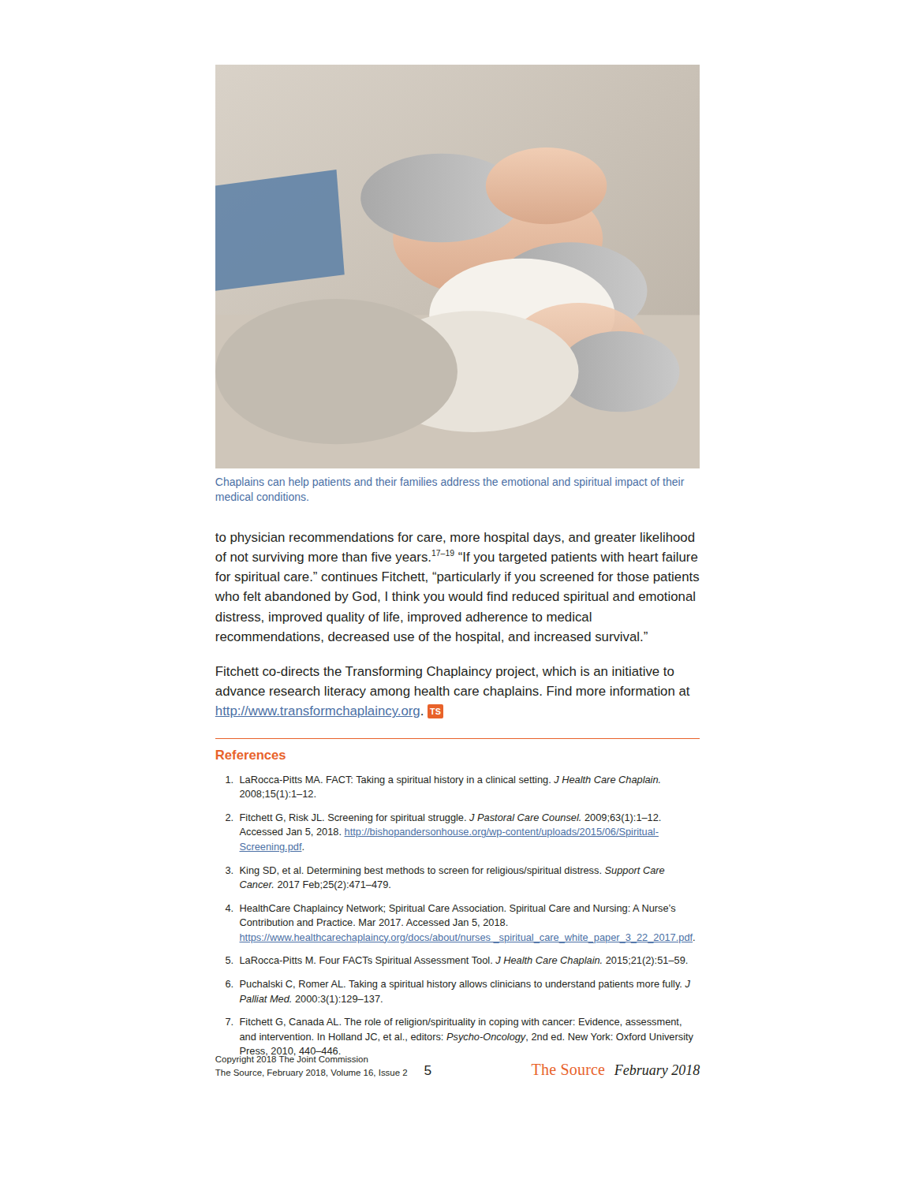Chaplains can help patients and their families address the emotional and spiritual impact of their medical conditions.
to physician recommendations for care, more hospital days, and greater likelihood of not surviving more than five years.17–19 “If you targeted patients with heart failure for spiritual care.” continues Fitchett, “particularly if you screened for those patients who felt abandoned by God, I think you would find reduced spiritual and emotional distress, improved quality of life, improved adherence to medical recommendations, decreased use of the hospital, and increased survival.”
Fitchett co-directs the Transforming Chaplaincy project, which is an initiative to advance research literacy among health care chaplains. Find more information at http://www.transformchaplaincy.org. TS
References
LaRocca-Pitts MA. FACT: Taking a spiritual history in a clinical setting. J Health Care Chaplain. 2008;15(1):1–12.
Fitchett G, Risk JL. Screening for spiritual struggle. J Pastoral Care Counsel. 2009;63(1):1–12. Accessed Jan 5, 2018. http://bishopandersonhouse.org/wp-content/uploads/2015/06/Spiritual-Screening.pdf.
King SD, et al. Determining best methods to screen for religious/spiritual distress. Support Care Cancer. 2017 Feb;25(2):471–479.
HealthCare Chaplaincy Network; Spiritual Care Association. Spiritual Care and Nursing: A Nurse’s Contribution and Practice. Mar 2017. Accessed Jan 5, 2018. https://www.healthcarechaplaincy.org/docs/about/nurses _spiritual_care_white_paper_3_22_2017.pdf.
LaRocca-Pitts M. Four FACTs Spiritual Assessment Tool. J Health Care Chaplain. 2015;21(2):51–59.
Puchalski C, Romer AL. Taking a spiritual history allows clinicians to understand patients more fully. J Palliat Med. 2000:3(1):129–137.
Fitchett G, Canada AL. The role of religion/spirituality in coping with cancer: Evidence, assessment, and intervention. In Holland JC, et al., editors: Psycho-Oncology, 2nd ed. New York: Oxford University Press, 2010, 440–446.
Copyright 2018 The Joint Commission
The Source, February 2018, Volume 16, Issue 2
5
The Source February 2018